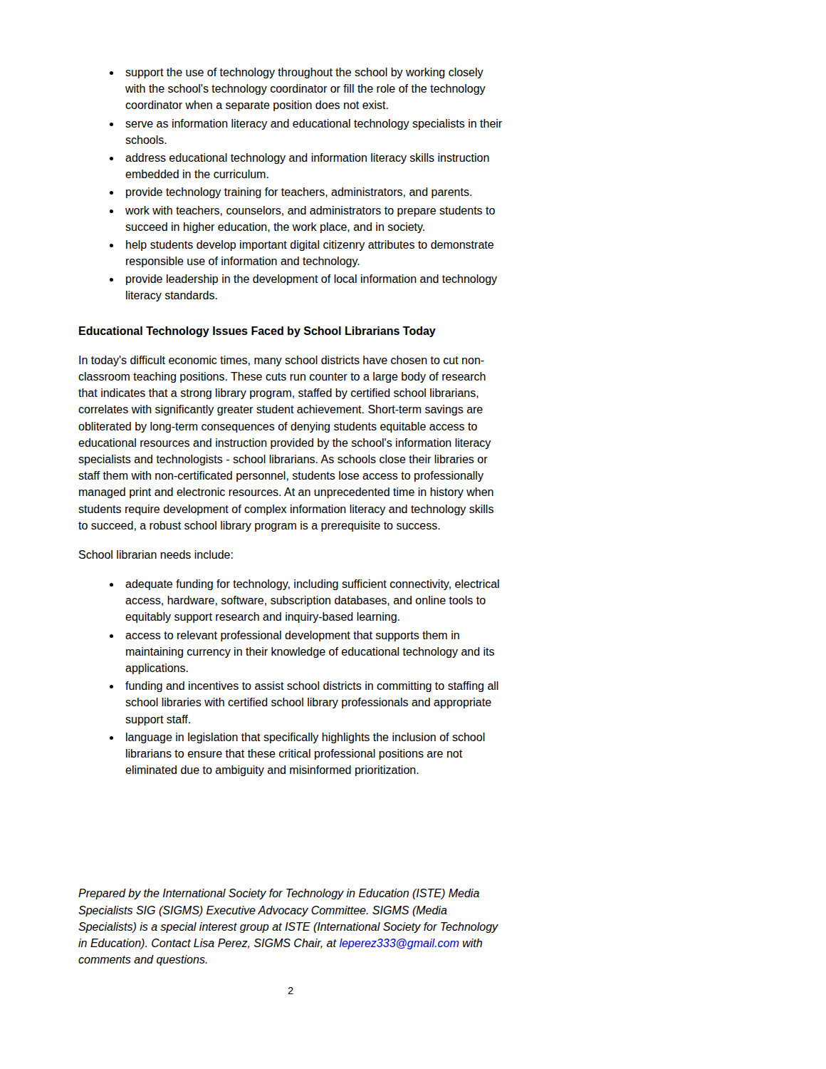support the use of technology throughout the school by working closely with the school's technology coordinator or fill the role of the technology coordinator when a separate position does not exist.
serve as information literacy and educational technology specialists in their schools.
address educational technology and information literacy skills instruction embedded in the curriculum.
provide technology training for teachers, administrators, and parents.
work with teachers, counselors, and administrators to prepare students to succeed in higher education, the work place, and in society.
help students develop important digital citizenry attributes to demonstrate responsible use of information and technology.
provide leadership in the development of local information and technology literacy standards.
Educational Technology Issues Faced by School Librarians Today
In today's difficult economic times, many school districts have chosen to cut non-classroom teaching positions. These cuts run counter to a large body of research that indicates that a strong library program, staffed by certified school librarians, correlates with significantly greater student achievement. Short-term savings are obliterated by long-term consequences of denying students equitable access to educational resources and instruction provided by the school's information literacy specialists and technologists - school librarians. As schools close their libraries or staff them with non-certificated personnel, students lose access to professionally managed print and electronic resources. At an unprecedented time in history when students require development of complex information literacy and technology skills to succeed, a robust school library program is a prerequisite to success.
School librarian needs include:
adequate funding for technology, including sufficient connectivity, electrical access, hardware, software, subscription databases, and online tools to equitably support research and inquiry-based learning.
access to relevant professional development that supports them in maintaining currency in their knowledge of educational technology and its applications.
funding and incentives to assist school districts in committing to staffing all school libraries with certified school library professionals and appropriate support staff.
language in legislation that specifically highlights the inclusion of school librarians to ensure that these critical professional positions are not eliminated due to ambiguity and misinformed prioritization.
Prepared by the International Society for Technology in Education (ISTE) Media Specialists SIG (SIGMS) Executive Advocacy Committee. SIGMS (Media Specialists) is a special interest group at ISTE (International Society for Technology in Education). Contact Lisa Perez, SIGMS Chair, at leperez333@gmail.com with comments and questions.
2